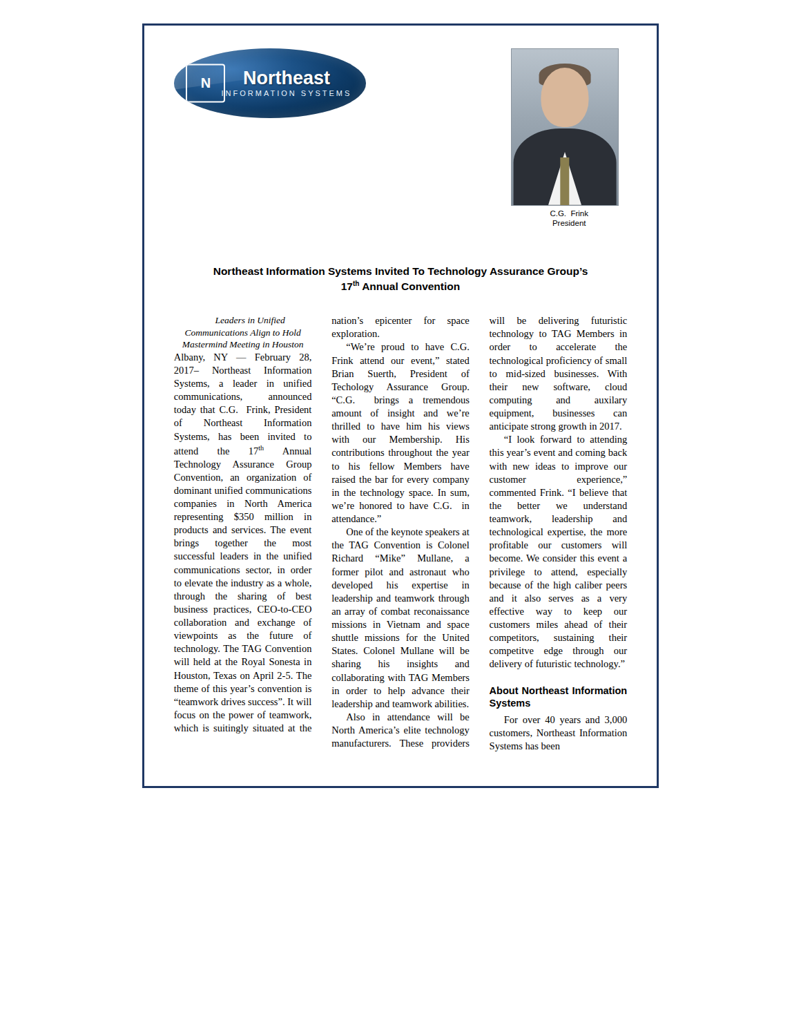N
Northeast
INFORMATION SYSTEMS
C.G. Frink
President
Northeast Information Systems Invited To Technology Assurance Group’s
17th Annual Convention
Leaders in Unified Communications Align to Hold Mastermind Meeting in Houston
Albany, NY — February 28, 2017– Northeast Information Systems, a leader in unified communications, announced today that C.G. Frink, President of Northeast Information Systems, has been invited to attend the 17th Annual Technology Assurance Group Convention, an organization of dominant unified communications companies in North America representing $350 million in products and services. The event brings together the most successful leaders in the unified communications sector, in order to elevate the industry as a whole, through the sharing of best business practices, CEO-to-CEO collaboration and exchange of viewpoints as the future of technology. The TAG Convention will held at the Royal Sonesta in Houston, Texas on April 2-5. The theme of this year’s convention is “teamwork drives success”. It will focus on the power of teamwork, which is suitingly situated at the nation’s epicenter for space exploration.
“We’re proud to have C.G. Frink attend our event,” stated Brian Suerth, President of Techology Assurance Group. “C.G. brings a tremendous amount of insight and we’re thrilled to have him his views with our Membership. His contributions throughout the year to his fellow Members have raised the bar for every company in the technology space. In sum, we’re honored to have C.G. in attendance.”
One of the keynote speakers at the TAG Convention is Colonel Richard “Mike” Mullane, a former pilot and astronaut who developed his expertise in leadership and teamwork through an array of combat reconaissance missions in Vietnam and space shuttle missions for the United States. Colonel Mullane will be sharing his insights and collaborating with TAG Members in order to help advance their leadership and teamwork abilities.
Also in attendance will be North America’s elite technology manufacturers. These providers will be delivering futuristic technology to TAG Members in order to accelerate the technological proficiency of small to mid-sized businesses. With their new software, cloud computing and auxilary equipment, businesses can anticipate strong growth in 2017.
“I look forward to attending this year’s event and coming back with new ideas to improve our customer experience,” commented Frink. “I believe that the better we understand teamwork, leadership and technological expertise, the more profitable our customers will become. We consider this event a privilege to attend, especially because of the high caliber peers and it also serves as a very effective way to keep our customers miles ahead of their competitors, sustaining their competitve edge through our delivery of futuristic technology.”
About Northeast Information Systems
For over 40 years and 3,000 customers, Northeast Information Systems has been